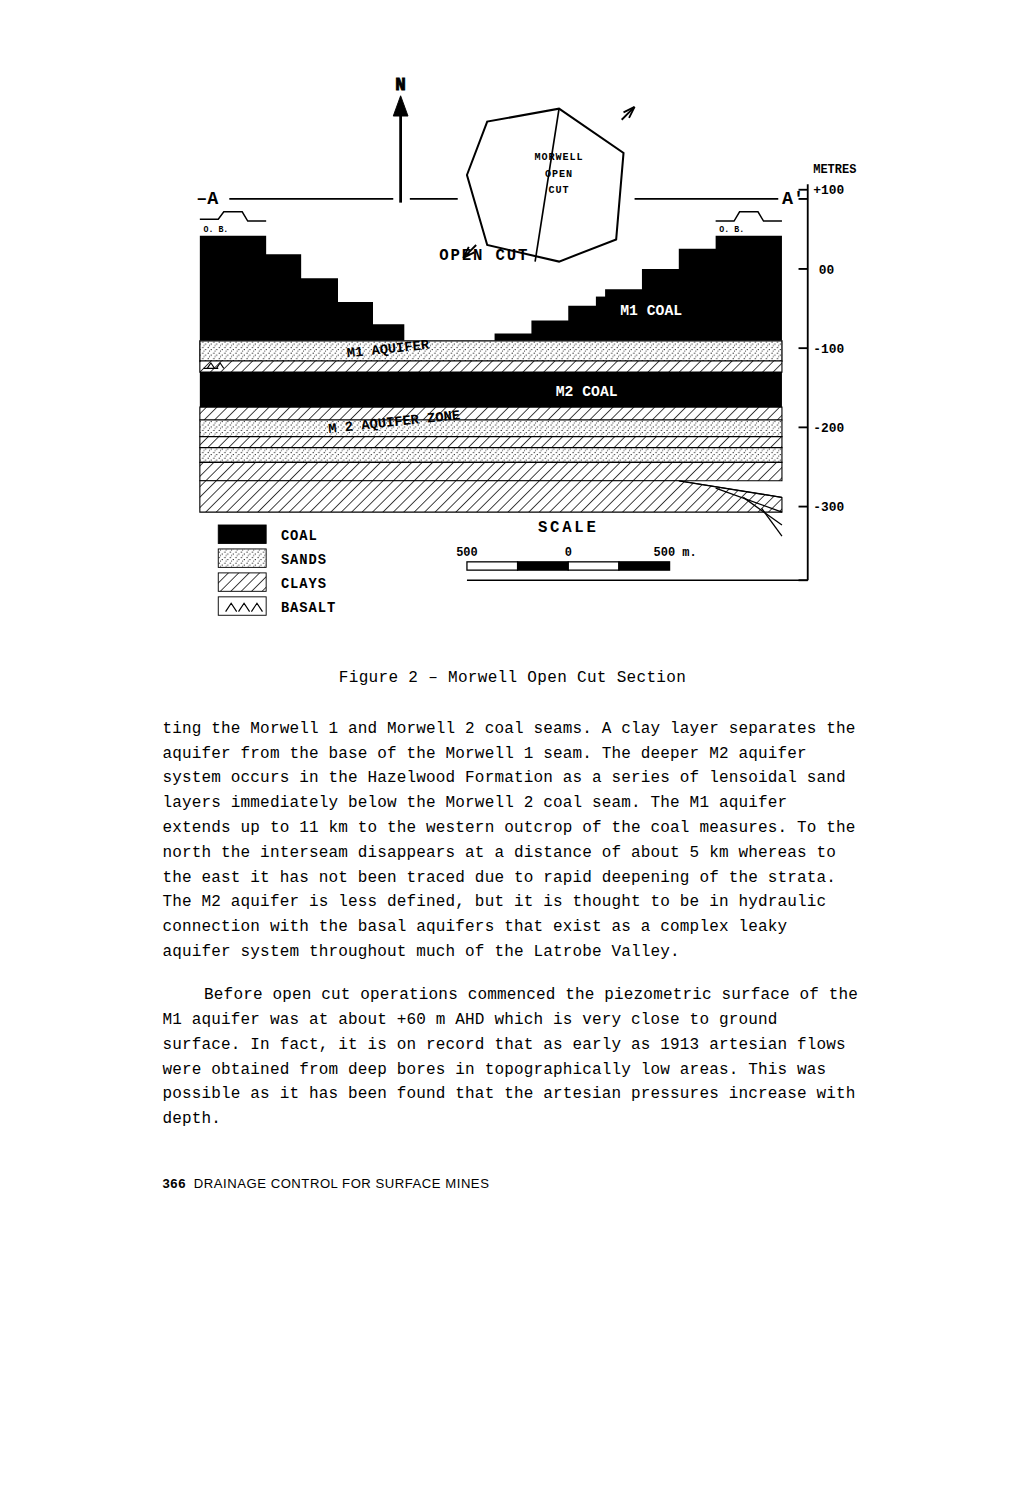N MORWELL OPEN CUT –A A′ METRES +100 00 -100 -200 -300 O. B. O. B. OPEN CUT M1 COAL M1 AQUIFER M2 COAL M 2 AQUIFER ZONE COAL SANDS CLAYS BASALT SCALE 500 0 500 m.
Figure 2 – Morwell Open Cut Section
ting the Morwell 1 and Morwell 2 coal seams. A clay layer separates the aquifer from the base of the Morwell 1 seam. The deeper M2 aquifer system occurs in the Hazelwood Formation as a series of lensoidal sand layers immediately below the Morwell 2 coal seam. The M1 aquifer extends up to 11 km to the western outcrop of the coal measures. To the north the interseam disappears at a distance of about 5 km whereas to the east it has not been traced due to rapid deepening of the strata. The M2 aquifer is less defined, but it is thought to be in hydraulic connection with the basal aquifers that exist as a complex leaky aquifer system throughout much of the Latrobe Valley.
Before open cut operations commenced the piezometric surface of the M1 aquifer was at about +60 m AHD which is very close to ground surface. In fact, it is on record that as early as 1913 artesian flows were obtained from deep bores in topographically low areas. This was possible as it has been found that the artesian pressures increase with depth.
366 DRAINAGE CONTROL FOR SURFACE MINES